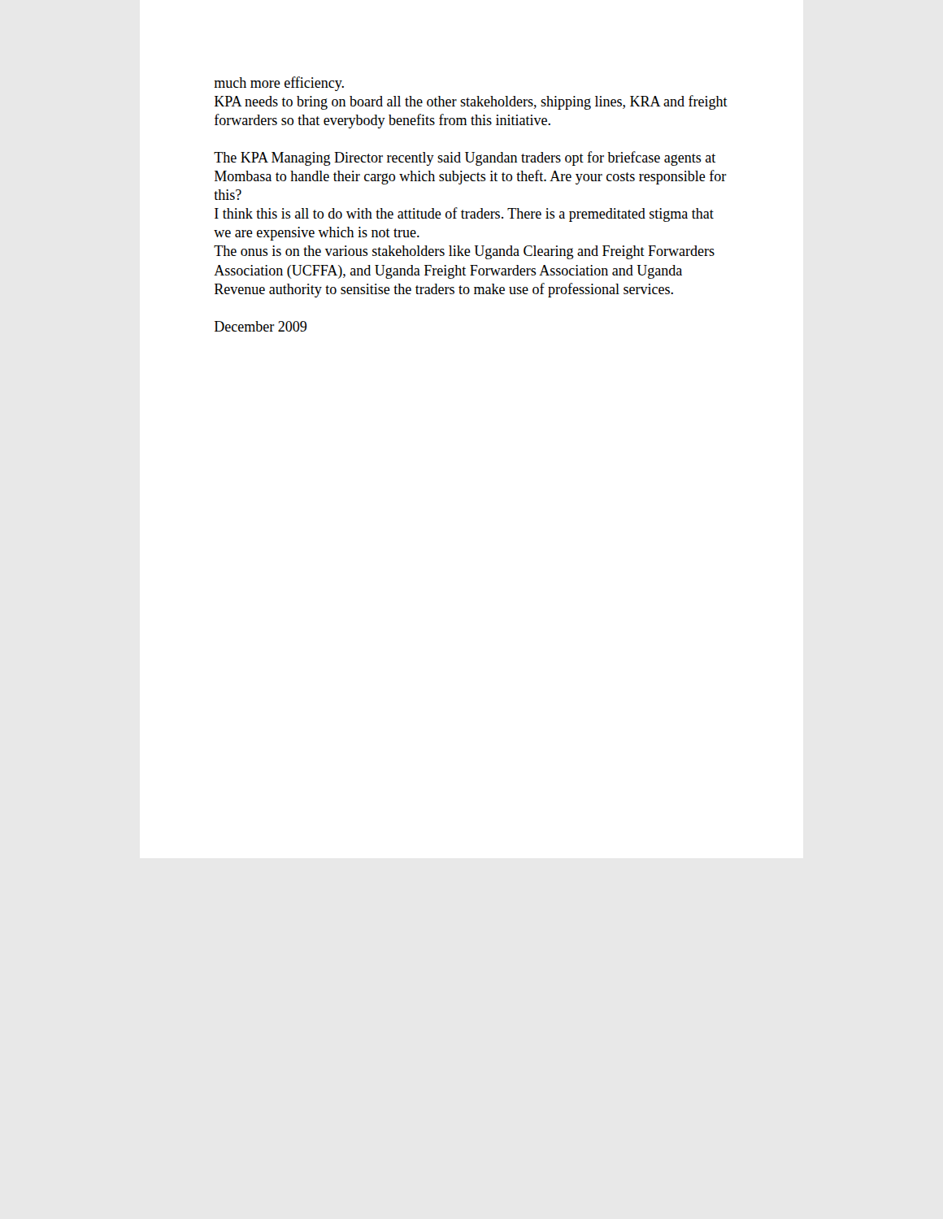much more efficiency.
KPA needs to bring on board all the other stakeholders, shipping lines, KRA and freight forwarders so that everybody benefits from this initiative.
The KPA Managing Director recently said Ugandan traders opt for briefcase agents at Mombasa to handle their cargo which subjects it to theft. Are your costs responsible for this?
I think this is all to do with the attitude of traders. There is a premeditated stigma that we are expensive which is not true.
The onus is on the various stakeholders like Uganda Clearing and Freight Forwarders Association (UCFFA), and Uganda Freight Forwarders Association and Uganda Revenue authority to sensitise the traders to make use of professional services.
December 2009